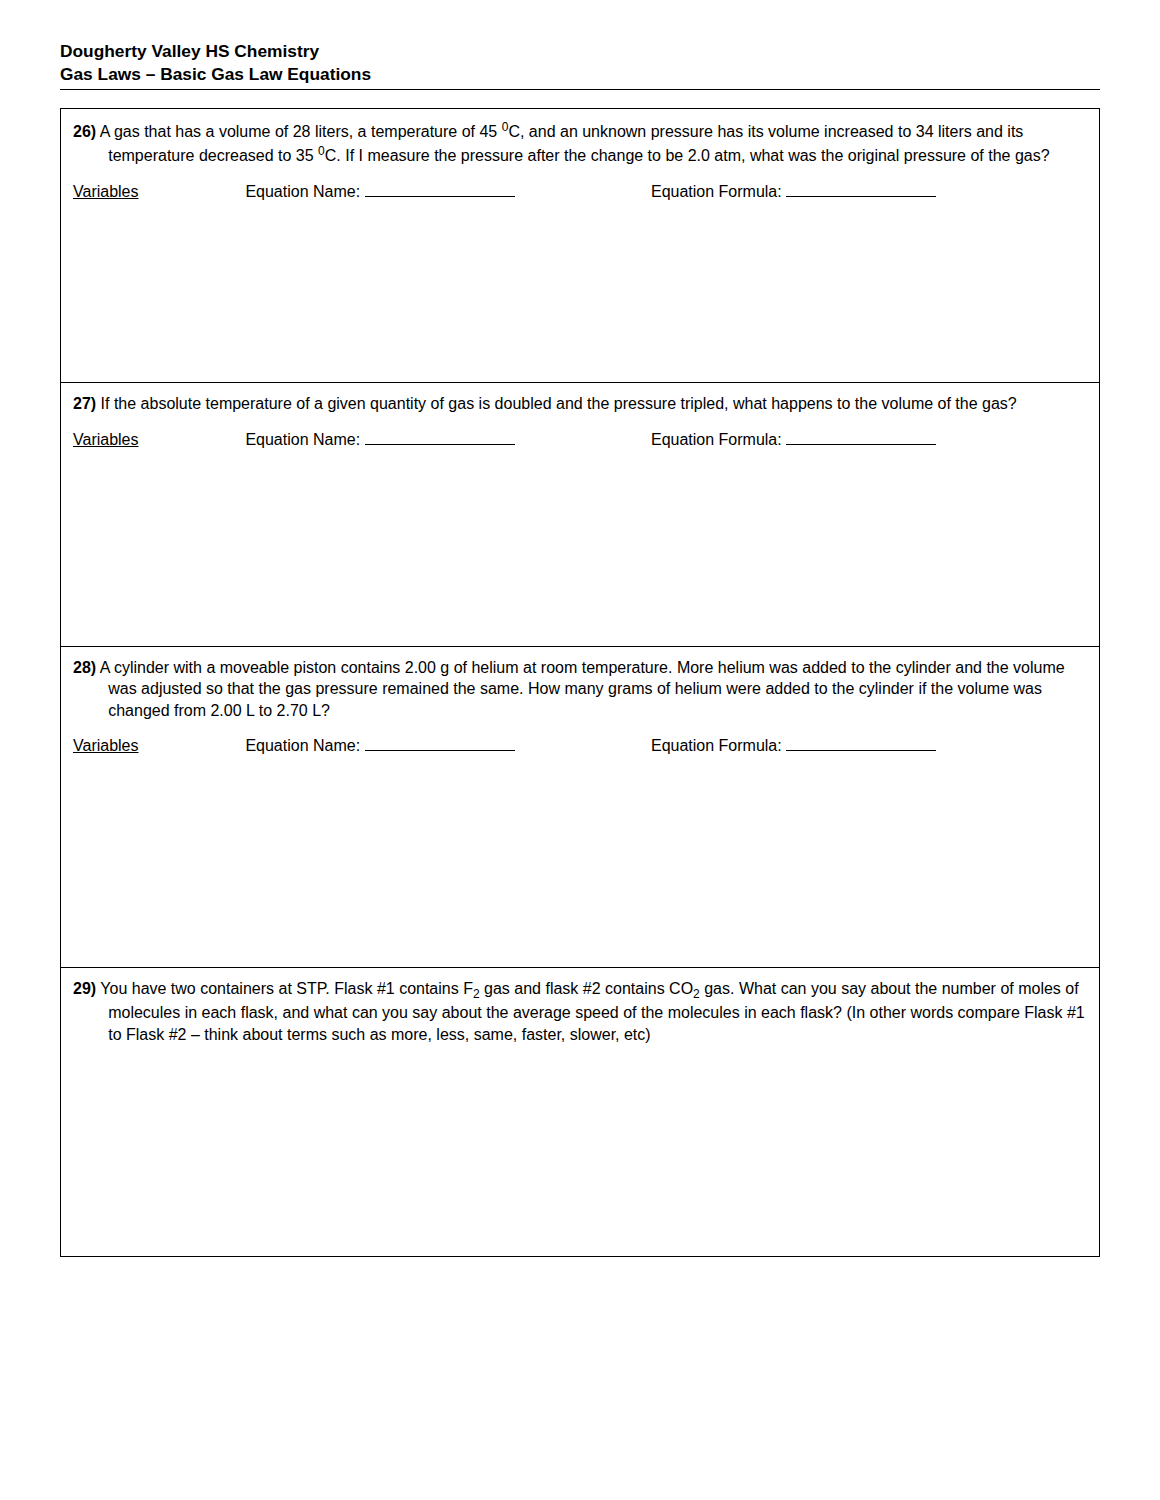Dougherty Valley HS Chemistry
Gas Laws – Basic Gas Law Equations
| 26) A gas that has a volume of 28 liters, a temperature of 45 0 C, and an unknown pressure has its volume increased to 34 liters and its temperature decreased to 35 0 C. If I measure the pressure after the change to be 2.0 atm, what was the original pressure of the gas? Variables Equation Name: Equation Formula: |
| 27) If the absolute temperature of a given quantity of gas is doubled and the pressure tripled, what happens to the volume of the gas? Variables Equation Name: Equation Formula: |
| 28) A cylinder with a moveable piston contains 2.00 g of helium at room temperature. More helium was added to the cylinder and the volume was adjusted so that the gas pressure remained the same. How many grams of helium were added to the cylinder if the volume was changed from 2.00 L to 2.70 L? Variables Equation Name: Equation Formula: |
| 29) You have two containers at STP. Flask #1 contains F 2 gas and flask #2 contains CO 2 gas. What can you say about the number of moles of molecules in each flask, and what can you say about the average speed of the molecules in each flask? (In other words compare Flask #1 to Flask #2 – think about terms such as more, less, same, faster, slower, etc) |